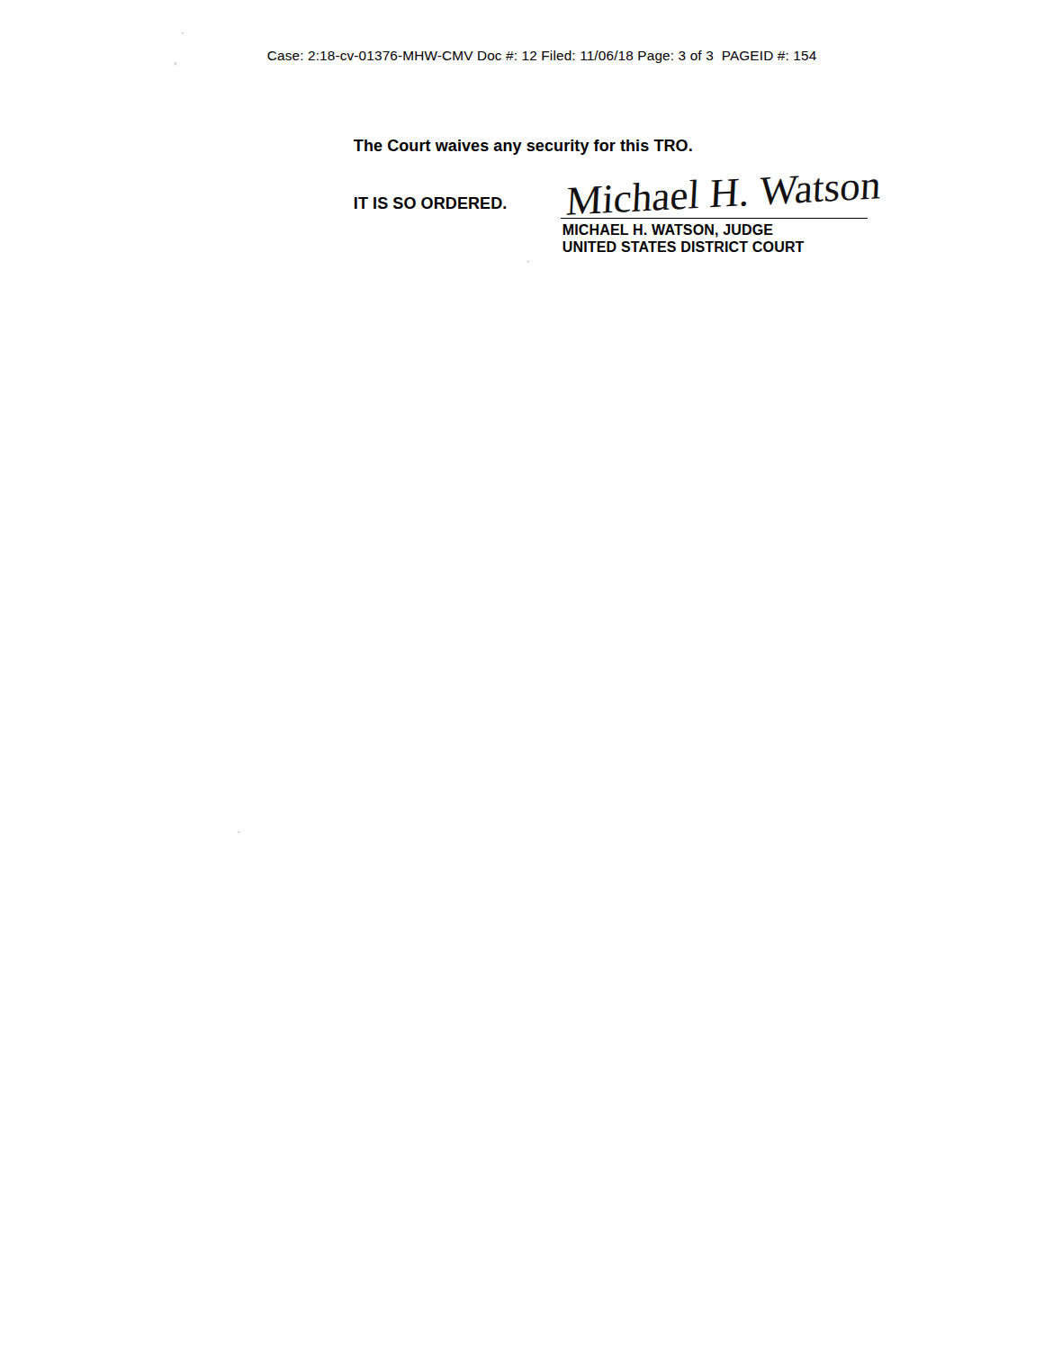· , · ·
Case: 2:18-cv-01376-MHW-CMV Doc #: 12 Filed: 11/06/18 Page: 3 of 3 PAGEID #: 154
The Court waives any security for this TRO.
IT IS SO ORDERED.
Michael H. Watson
MICHAEL H. WATSON, JUDGE
UNITED STATES DISTRICT COURT